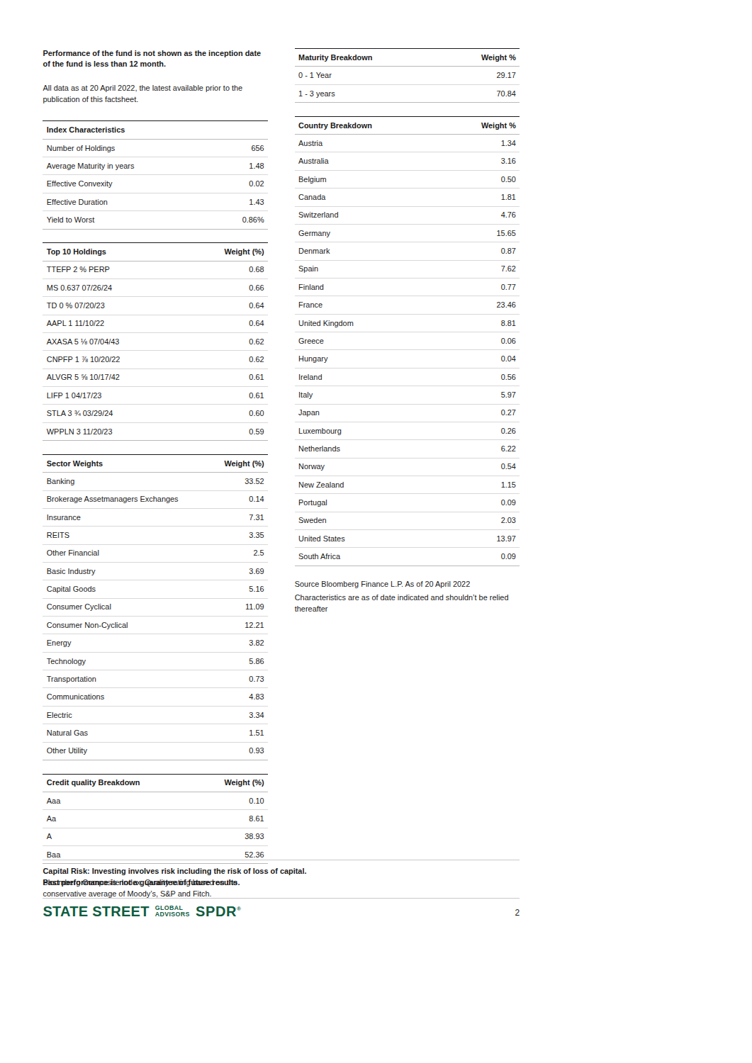Performance of the fund is not shown as the inception date of the fund is less than 12 month.
All data as at 20 April 2022, the latest available prior to the publication of this factsheet.
| Index Characteristics |
| --- |
| Number of Holdings | 656 |
| Average Maturity in years | 1.48 |
| Effective Convexity | 0.02 |
| Effective Duration | 1.43 |
| Yield to Worst | 0.86% |
| Top 10 Holdings | Weight (%) |
| --- | --- |
| TTEFP 2 % PERP | 0.68 |
| MS 0.637 07/26/24 | 0.66 |
| TD 0 % 07/20/23 | 0.64 |
| AAPL 1 11/10/22 | 0.64 |
| AXASA 5 ⅛ 07/04/43 | 0.62 |
| CNPFP 1 ⅞ 10/20/22 | 0.62 |
| ALVGR 5 ⅝ 10/17/42 | 0.61 |
| LIFP 1 04/17/23 | 0.61 |
| STLA 3 ¾ 03/29/24 | 0.60 |
| WPPLN 3 11/20/23 | 0.59 |
| Sector Weights | Weight (%) |
| --- | --- |
| Banking | 33.52 |
| Brokerage Assetmanagers Exchanges | 0.14 |
| Insurance | 7.31 |
| REITS | 3.35 |
| Other Financial | 2.5 |
| Basic Industry | 3.69 |
| Capital Goods | 5.16 |
| Consumer Cyclical | 11.09 |
| Consumer Non-Cyclical | 12.21 |
| Energy | 3.82 |
| Technology | 5.86 |
| Transportation | 0.73 |
| Communications | 4.83 |
| Electric | 3.34 |
| Natural Gas | 1.51 |
| Other Utility | 0.93 |
| Credit quality Breakdown | Weight (%) |
| --- | --- |
| Aaa | 0.10 |
| Aa | 8.61 |
| A | 38.93 |
| Baa | 52.36 |
Bloomberg Composite Index. Quality rating based on the conservative average of Moody’s, S&P and Fitch.
| Maturity Breakdown | Weight % |
| --- | --- |
| 0 - 1 Year | 29.17 |
| 1 - 3 years | 70.84 |
| Country Breakdown | Weight % |
| --- | --- |
| Austria | 1.34 |
| Australia | 3.16 |
| Belgium | 0.50 |
| Canada | 1.81 |
| Switzerland | 4.76 |
| Germany | 15.65 |
| Denmark | 0.87 |
| Spain | 7.62 |
| Finland | 0.77 |
| France | 23.46 |
| United Kingdom | 8.81 |
| Greece | 0.06 |
| Hungary | 0.04 |
| Ireland | 0.56 |
| Italy | 5.97 |
| Japan | 0.27 |
| Luxembourg | 0.26 |
| Netherlands | 6.22 |
| Norway | 0.54 |
| New Zealand | 1.15 |
| Portugal | 0.09 |
| Sweden | 2.03 |
| United States | 13.97 |
| South Africa | 0.09 |
Source Bloomberg Finance L.P. As of 20 April 2022
Characteristics are as of date indicated and shouldn’t be relied thereafter
Capital Risk: Investing involves risk including the risk of loss of capital.
Past performance is not a guarantee of future results.
STATE STREET GLOBAL
ADVISORS SPDR®
2